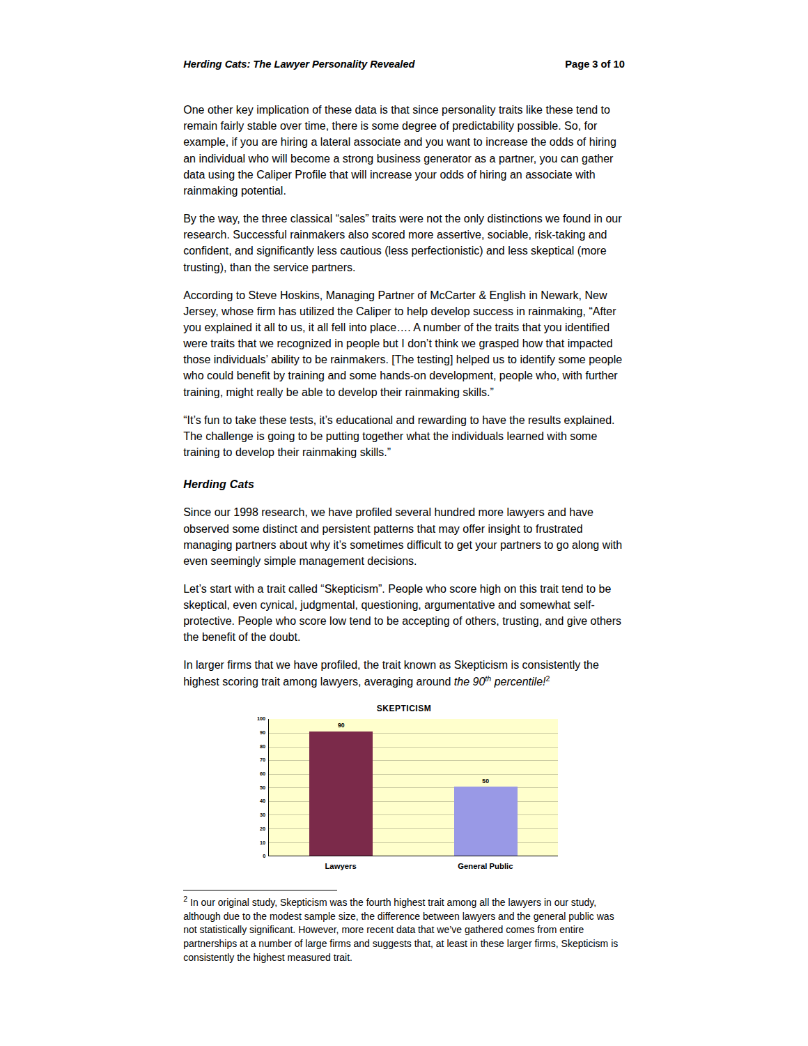Herding Cats: The Lawyer Personality Revealed
Page 3 of 10
One other key implication of these data is that since personality traits like these tend to remain fairly stable over time, there is some degree of predictability possible. So, for example, if you are hiring a lateral associate and you want to increase the odds of hiring an individual who will become a strong business generator as a partner, you can gather data using the Caliper Profile that will increase your odds of hiring an associate with rainmaking potential.
By the way, the three classical “sales” traits were not the only distinctions we found in our research. Successful rainmakers also scored more assertive, sociable, risk-taking and confident, and significantly less cautious (less perfectionistic) and less skeptical (more trusting), than the service partners.
According to Steve Hoskins, Managing Partner of McCarter & English in Newark, New Jersey, whose firm has utilized the Caliper to help develop success in rainmaking, “After you explained it all to us, it all fell into place…. A number of the traits that you identified were traits that we recognized in people but I don’t think we grasped how that impacted those individuals’ ability to be rainmakers. [The testing] helped us to identify some people who could benefit by training and some hands-on development, people who, with further training, might really be able to develop their rainmaking skills.”
“It’s fun to take these tests, it’s educational and rewarding to have the results explained. The challenge is going to be putting together what the individuals learned with some training to develop their rainmaking skills.”
Herding Cats
Since our 1998 research, we have profiled several hundred more lawyers and have observed some distinct and persistent patterns that may offer insight to frustrated managing partners about why it’s sometimes difficult to get your partners to go along with even seemingly simple management decisions.
Let’s start with a trait called “Skepticism”. People who score high on this trait tend to be skeptical, even cynical, judgmental, questioning, argumentative and somewhat self-protective. People who score low tend to be accepting of others, trusting, and give others the benefit of the doubt.
In larger firms that we have profiled, the trait known as Skepticism is consistently the highest scoring trait among lawyers, averaging around the 90th percentile!2
SKEPTICISM
100 90 80 70 60 50 40 30 20 10 0
90
50
Lawyers
General Public
2 In our original study, Skepticism was the fourth highest trait among all the lawyers in our study, although due to the modest sample size, the difference between lawyers and the general public was not statistically significant. However, more recent data that we’ve gathered comes from entire partnerships at a number of large firms and suggests that, at least in these larger firms, Skepticism is consistently the highest measured trait.